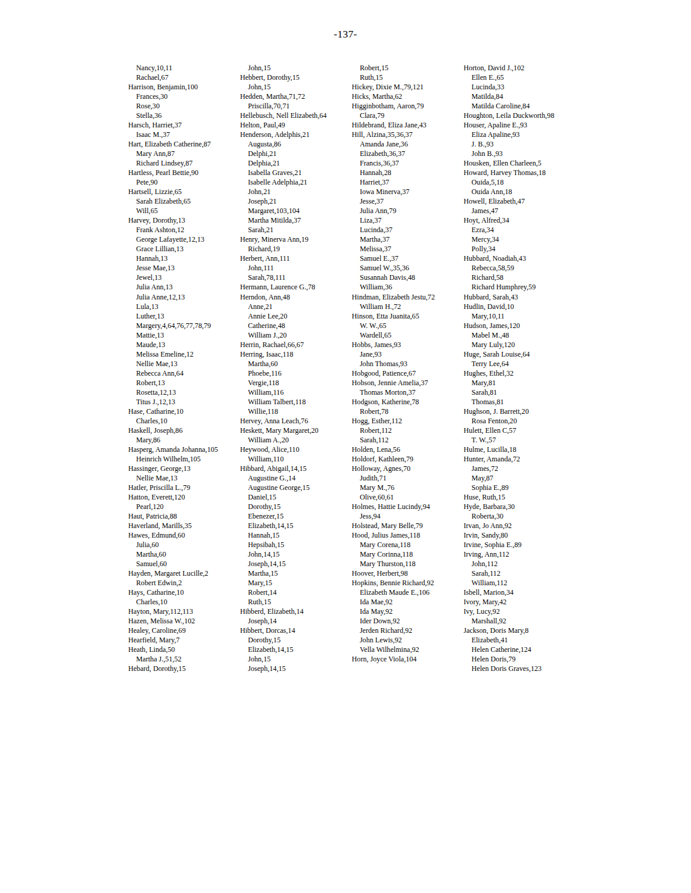-137-
Nancy,10,11
Rachael,67
Harrison, Benjamin,100
Frances,30
Rose,30
Stella,36
Harsch, Harriet,37
Isaac M.,37
Hart, Elizabeth Catherine,87
Mary Ann,87
Richard Lindsey,87
Hartless, Pearl Bettie,90
Pete,90
Hartsell, Lizzie,65
Sarah Elizabeth,65
Will,65
Harvey, Dorothy,13
Frank Ashton,12
George Lafayette,12,13
Grace Lillian,13
Hannah,13
Jesse Mae,13
Jewel,13
Julia Ann,13
Julia Anne,12,13
Lula,13
Luther,13
Margery,4,64,76,77,78,79
Mattie,13
Maude,13
Melissa Emeline,12
Nellie Mae,13
Rebecca Ann,64
Robert,13
Rosetta,12,13
Titus J.,12,13
Hase, Catharine,10
Charles,10
Haskell, Joseph,86
Mary,86
Hasperg, Amanda Johanna,105
Heinrich Wilhelm,105
Hassinger, George,13
Nellie Mae,13
Hatler, Priscilla L.,79
Hatton, Everett,120
Pearl,120
Haut, Patricia,88
Haverland, Marills,35
Hawes, Edmund,60
Julia,60
Martha,60
Samuel,60
Hayden, Margaret Lucille,2
Robert Edwin,2
Hays, Catharine,10
Charles,10
Hayton, Mary,112,113
Hazen, Melissa W.,102
Healey, Caroline,69
Hearfield, Mary,7
Heath, Linda,50
Martha J.,51,52
Hebard, Dorothy,15
John,15
Hebbert, Dorothy,15
John,15
Hedden, Martha,71,72
Priscilla,70,71
Hellebusch, Nell Elizabeth,64
Helton, Paul,49
Henderson, Adelphis,21
Augusta,86
Delphi,21
Delphia,21
Isabella Graves,21
Isabelle Adelphia,21
John,21
Joseph,21
Margaret,103,104
Martha Mitilda,37
Sarah,21
Henry, Minerva Ann,19
Richard,19
Herbert, Ann,111
John,111
Sarah,78,111
Hermann, Laurence G.,78
Herndon, Ann,48
Anne,21
Annie Lee,20
Catherine,48
William J.,20
Herrin, Rachael,66,67
Herring, Isaac,118
Martha,60
Phoebe,116
Vergie,118
William,116
William Talbert,118
Willie,118
Hervey, Anna Leach,76
Heskett, Mary Margaret,20
William A.,20
Heywood, Alice,110
William,110
Hibbard, Abigail,14,15
Augustine G.,14
Augustine George,15
Daniel,15
Dorothy,15
Ebenezer,15
Elizabeth,14,15
Hannah,15
Hepsibah,15
John,14,15
Joseph,14,15
Martha,15
Mary,15
Robert,14
Ruth,15
Hibberd, Elizabeth,14
Joseph,14
Hibbert, Dorcas,14
Dorothy,15
Elizabeth,14,15
John,15
Joseph,14,15
Robert,15
Ruth,15
Hickey, Dixie M.,79,121
Hicks, Martha,62
Higginbotham, Aaron,79
Clara,79
Hildebrand, Eliza Jane,43
Hill, Alzina,35,36,37
Amanda Jane,36
Elizabeth,36,37
Francis,36,37
Hannah,28
Harriet,37
Iowa Minerva,37
Jesse,37
Julia Ann,79
Liza,37
Lucinda,37
Martha,37
Melissa,37
Samuel E.,37
Samuel W.,35,36
Susannah Davis,48
William,36
Hindman, Elizabeth Jestu,72
William H.,72
Hinson, Etta Juanita,65
W. W.,65
Wardell,65
Hobbs, James,93
Jane,93
John Thomas,93
Hobgood, Patience,67
Hobson, Jennie Amelia,37
Thomas Morton,37
Hodgson, Katherine,78
Robert,78
Hogg, Esther,112
Robert,112
Sarah,112
Holden, Lena,56
Holdorf, Kathleen,79
Holloway, Agnes,70
Judith,71
Mary M.,76
Olive,60,61
Holmes, Hattie Lucindy,94
Jess,94
Holstead, Mary Belle,79
Hood, Julius James,118
Mary Corena,118
Mary Corinna,118
Mary Thurston,118
Hoover, Herbert,98
Hopkins, Bennie Richard,92
Elizabeth Maude E.,106
Ida Mae,92
Ida May,92
Ider Down,92
Jerden Richard,92
John Lewis,92
Vella Wilhelmina,92
Horn, Joyce Viola,104
Horton, David J.,102
Ellen E.,65
Lucinda,33
Matilda,84
Matilda Caroline,84
Houghton, Leila Duckworth,98
Houser, Apaline E.,93
Eliza Apaline,93
J. B.,93
John B.,93
Housken, Ellen Charleen,5
Howard, Harvey Thomas,18
Ouida,5,18
Ouida Ann,18
Howell, Elizabeth,47
James,47
Hoyt, Alfred,34
Ezra,34
Mercy,34
Polly,34
Hubbard, Noadiah,43
Rebecca,58,59
Richard,58
Richard Humphrey,59
Hubbard, Sarah,43
Hudlin, David,10
Mary,10,11
Hudson, James,120
Mabel M.,48
Mary Luly,120
Huge, Sarah Louise,64
Terry Lee,64
Hughes, Ethel,32
Mary,81
Sarah,81
Thomas,81
Hughson, J. Barrett,20
Rosa Fenton,20
Hulett, Ellen C,57
T. W.,57
Hulme, Lucilla,18
Hunter, Amanda,72
James,72
May,87
Sophia E.,89
Huse, Ruth,15
Hyde, Barbara,30
Roberta,30
Irvan, Jo Ann,92
Irvin, Sandy,80
Irvine, Sophia E.,89
Irving, Ann,112
John,112
Sarah,112
William,112
Isbell, Marion,34
Ivory, Mary,42
Ivy, Lucy,92
Marshall,92
Jackson, Doris Mary,8
Elizabeth,41
Helen Catherine,124
Helen Doris,79
Helen Doris Graves,123